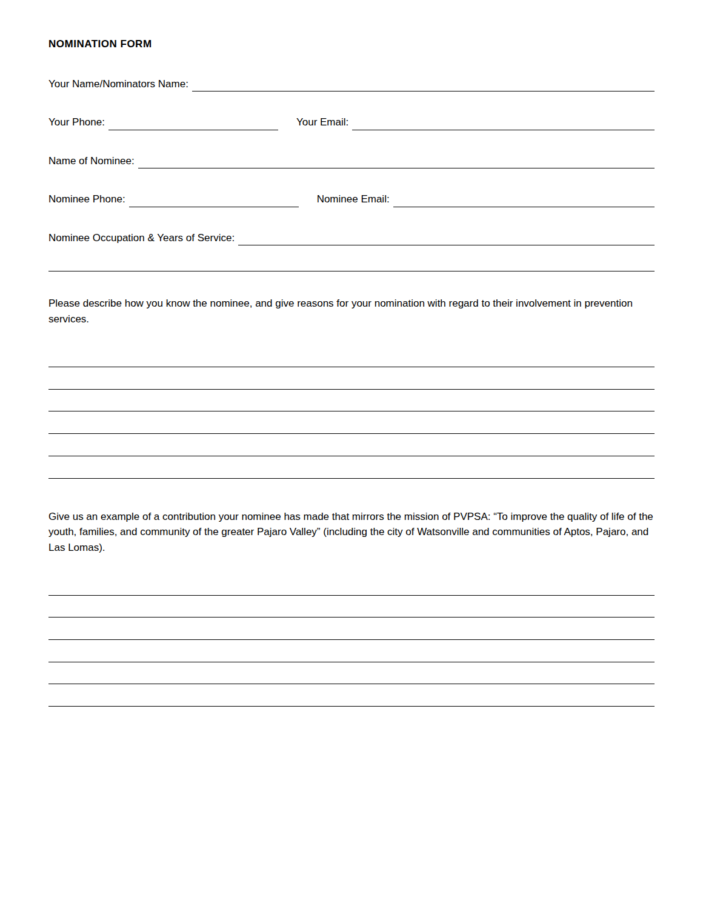NOMINATION FORM
Your Name/Nominators Name:
Your Phone: Your Email:
Name of Nominee:
Nominee Phone: Nominee Email:
Nominee Occupation & Years of Service:
Please describe how you know the nominee, and give reasons for your nomination with regard to their involvement in prevention services.
Give us an example of a contribution your nominee has made that mirrors the mission of PVPSA: “To improve the quality of life of the youth, families, and community of the greater Pajaro Valley” (including the city of Watsonville and communities of Aptos, Pajaro, and Las Lomas).